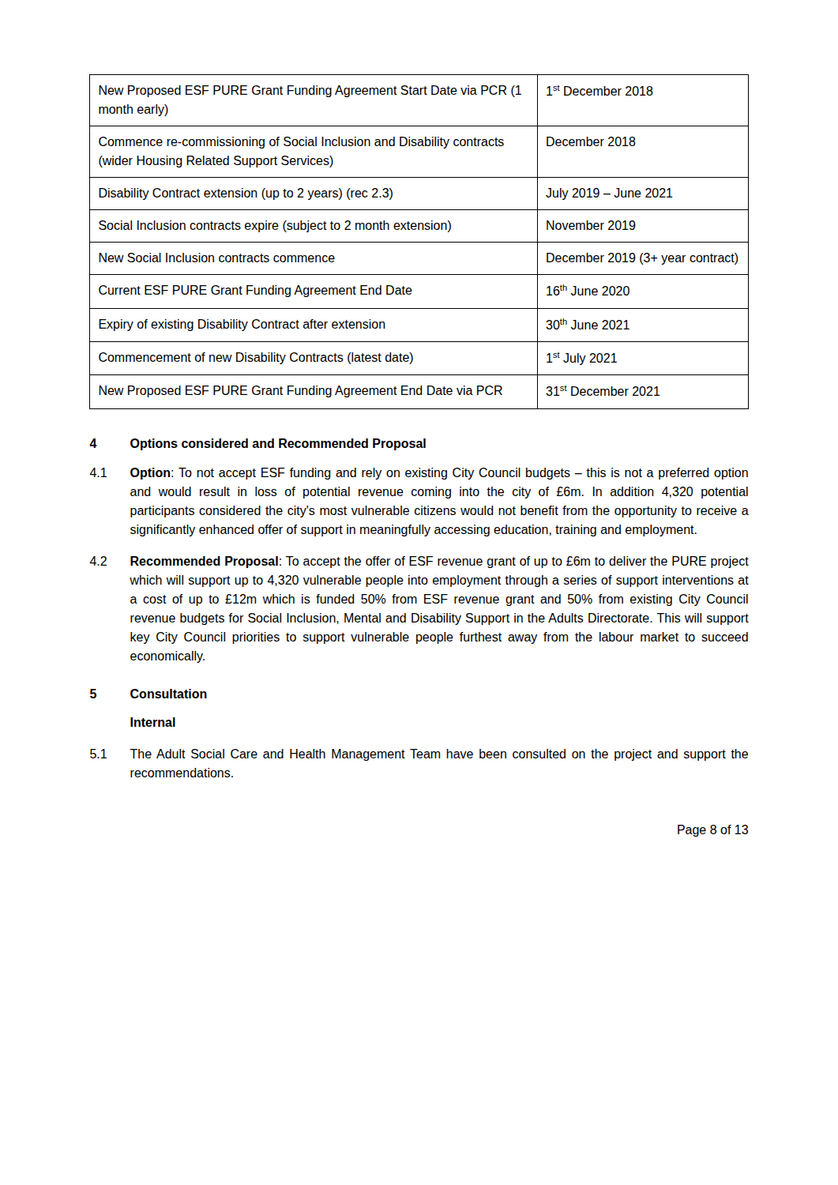| New Proposed ESF PURE Grant Funding Agreement Start Date via PCR (1 month early) | 1 st December 2018 |
| Commence re-commissioning of Social Inclusion and Disability contracts (wider Housing Related Support Services) | December 2018 |
| Disability Contract extension (up to 2 years) (rec 2.3) | July 2019 – June 2021 |
| Social Inclusion contracts expire (subject to 2 month extension) | November 2019 |
| New Social Inclusion contracts commence | December 2019 (3+ year contract) |
| Current ESF PURE Grant Funding Agreement End Date | 16 th June 2020 |
| Expiry of existing Disability Contract after extension | 30 th June 2021 |
| Commencement of new Disability Contracts (latest date) | 1 st July 2021 |
| New Proposed ESF PURE Grant Funding Agreement End Date via PCR | 31 st December 2021 |
4
Options considered and Recommended Proposal
4.1
Option: To not accept ESF funding and rely on existing City Council budgets – this is not a preferred option and would result in loss of potential revenue coming into the city of £6m. In addition 4,320 potential participants considered the city's most vulnerable citizens would not benefit from the opportunity to receive a significantly enhanced offer of support in meaningfully accessing education, training and employment.
4.2
Recommended Proposal: To accept the offer of ESF revenue grant of up to £6m to deliver the PURE project which will support up to 4,320 vulnerable people into employment through a series of support interventions at a cost of up to £12m which is funded 50% from ESF revenue grant and 50% from existing City Council revenue budgets for Social Inclusion, Mental and Disability Support in the Adults Directorate. This will support key City Council priorities to support vulnerable people furthest away from the labour market to succeed economically.
5
Consultation
Internal
5.1
The Adult Social Care and Health Management Team have been consulted on the project and support the recommendations.
Page 8 of 13